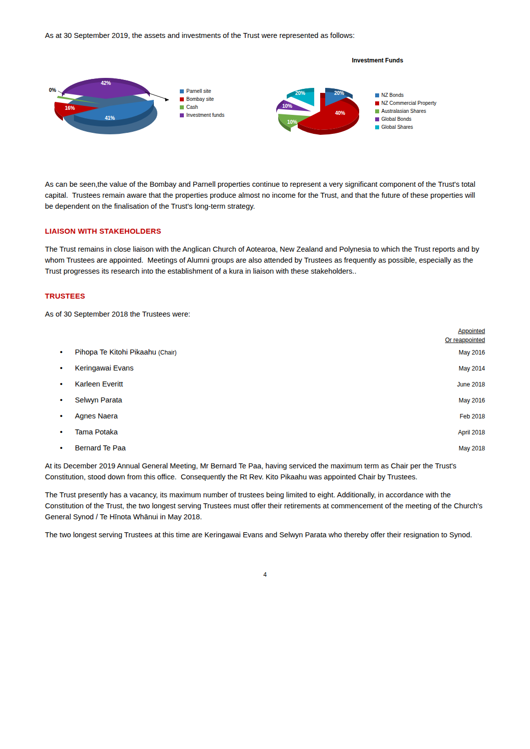As at 30 September 2019, the assets and investments of the Trust were represented as follows:
42% 16% 41% 0%
Parnell site
Bombay site
Cash
Investment funds
Investment Funds
40% 20% 20% 10% 10%
NZ Bonds
NZ Commercial Property
Australasian Shares
Global Bonds
Global Shares
As can be seen,the value of the Bombay and Parnell properties continue to represent a very significant component of the Trust's total capital. Trustees remain aware that the properties produce almost no income for the Trust, and that the future of these properties will be dependent on the finalisation of the Trust's long-term strategy.
LIAISON WITH STAKEHOLDERS
The Trust remains in close liaison with the Anglican Church of Aotearoa, New Zealand and Polynesia to which the Trust reports and by whom Trustees are appointed. Meetings of Alumni groups are also attended by Trustees as frequently as possible, especially as the Trust progresses its research into the establishment of a kura in liaison with these stakeholders..
TRUSTEES
As of 30 September 2018 the Trustees were:
Appointed Or reappointed
•Pihopa Te Kitohi Pikaahu (Chair) May 2016
•Keringawai Evans May 2014
•Karleen Everitt June 2018
•Selwyn Parata May 2016
•Agnes Naera Feb 2018
•Tama Potaka April 2018
•Bernard Te Paa May 2018
At its December 2019 Annual General Meeting, Mr Bernard Te Paa, having serviced the maximum term as Chair per the Trust's Constitution, stood down from this office. Consequently the Rt Rev. Kito Pikaahu was appointed Chair by Trustees.
The Trust presently has a vacancy, its maximum number of trustees being limited to eight. Additionally, in accordance with the Constitution of the Trust, the two longest serving Trustees must offer their retirements at commencement of the meeting of the Church's General Synod / Te Hīnota Whānui in May 2018.
The two longest serving Trustees at this time are Keringawai Evans and Selwyn Parata who thereby offer their resignation to Synod.
4